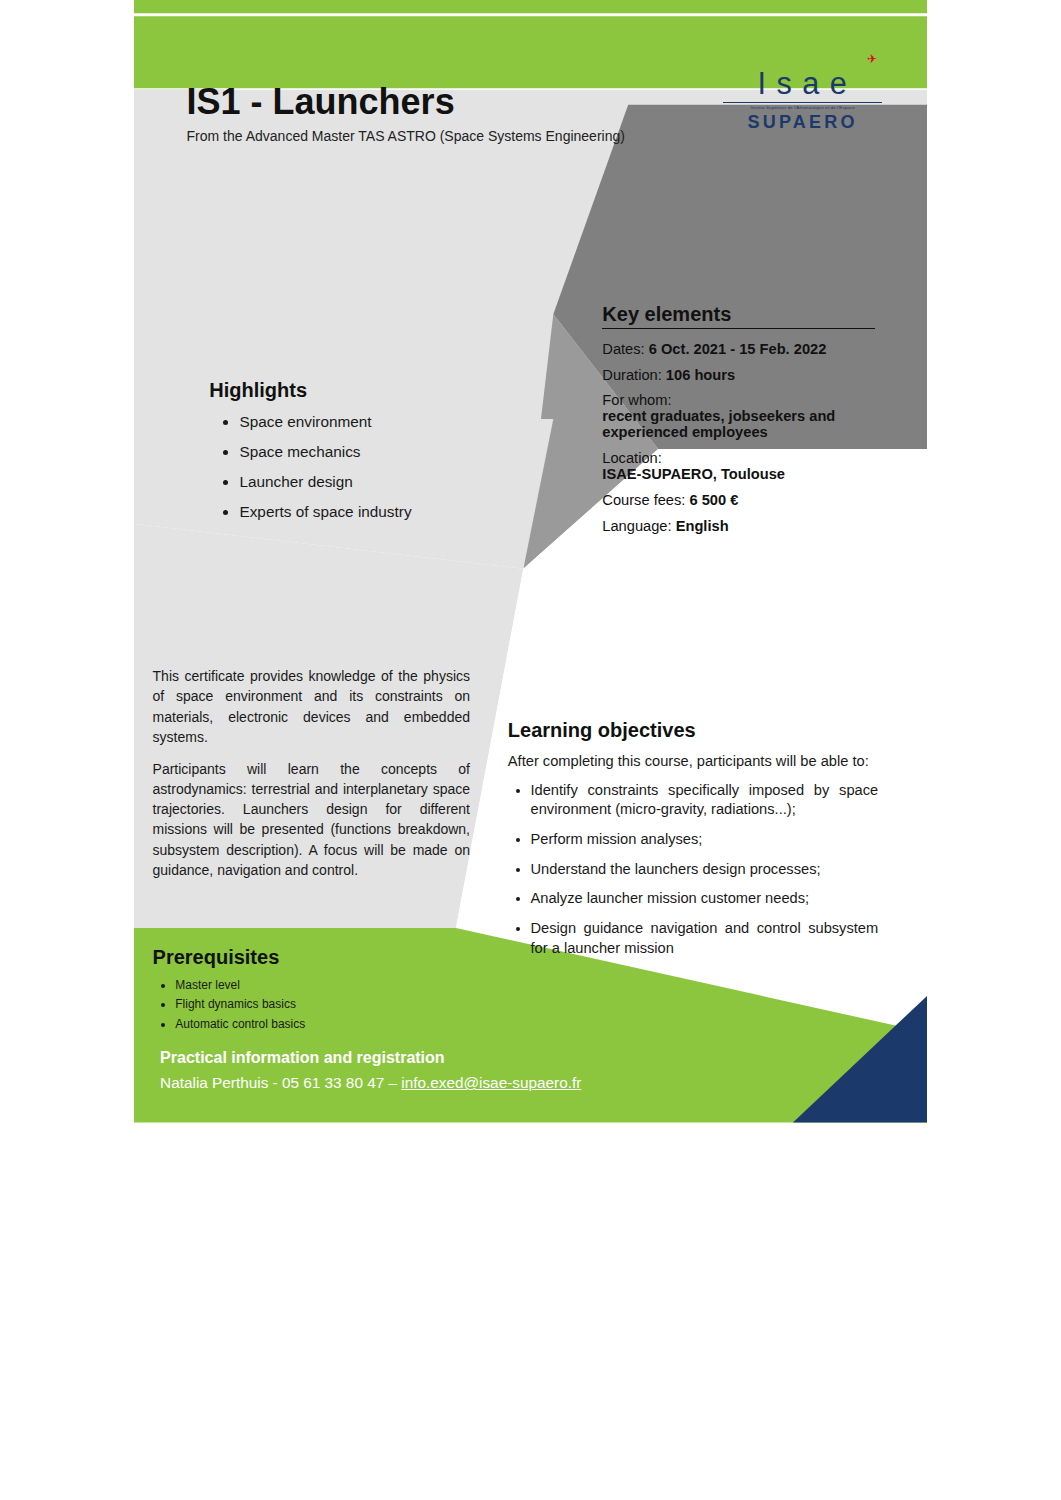I s a e✈
Institut Supérieur de l'Aéronautique et de l'Espace
SUPAERO
IS1 - Launchers
From the Advanced Master TAS ASTRO (Space Systems Engineering)
Key elements
Dates: 6 Oct. 2021 - 15 Feb. 2022
Duration: 106 hours
For whom:
recent graduates, jobseekers and experienced employees
Location:
ISAE-SUPAERO, Toulouse
Course fees: 6 500 €
Language: English
Highlights
Space environment
Space mechanics
Launcher design
Experts of space industry
This certificate provides knowledge of the physics of space environment and its constraints on materials, electronic devices and embedded systems.
Participants will learn the concepts of astrodynamics: terrestrial and interplanetary space trajectories. Launchers design for different missions will be presented (functions breakdown, subsystem description). A focus will be made on guidance, navigation and control.
Learning objectives
After completing this course, participants will be able to:
Identify constraints specifically imposed by space environment (micro-gravity, radiations...);
Perform mission analyses;
Understand the launchers design processes;
Analyze launcher mission customer needs;
Design guidance navigation and control subsystem for a launcher mission
Prerequisites
Master level
Flight dynamics basics
Automatic control basics
Practical information and registration
Natalia Perthuis - 05 61 33 80 47 – info.exed@isae-supaero.fr